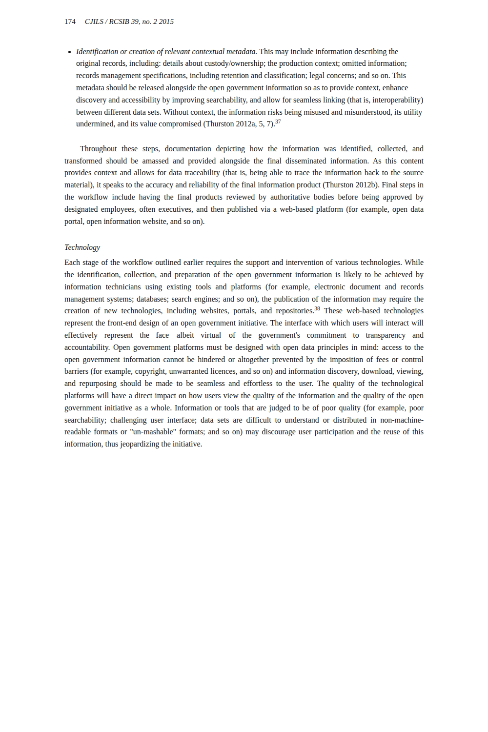174 CJILS / RCSIB 39, no. 2 2015
Identification or creation of relevant contextual metadata. This may include information describing the original records, including: details about custody/ownership; the production context; omitted information; records management specifications, including retention and classification; legal concerns; and so on. This metadata should be released alongside the open government information so as to provide context, enhance discovery and accessibility by improving searchability, and allow for seamless linking (that is, interoperability) between different data sets. Without context, the information risks being misused and misunderstood, its utility undermined, and its value compromised (Thurston 2012a, 5, 7).37
Throughout these steps, documentation depicting how the information was identified, collected, and transformed should be amassed and provided alongside the final disseminated information. As this content provides context and allows for data traceability (that is, being able to trace the information back to the source material), it speaks to the accuracy and reliability of the final information product (Thurston 2012b). Final steps in the workflow include having the final products reviewed by authoritative bodies before being approved by designated employees, often executives, and then published via a web-based platform (for example, open data portal, open information website, and so on).
Technology
Each stage of the workflow outlined earlier requires the support and intervention of various technologies. While the identification, collection, and preparation of the open government information is likely to be achieved by information technicians using existing tools and platforms (for example, electronic document and records management systems; databases; search engines; and so on), the publication of the information may require the creation of new technologies, including websites, portals, and repositories.38 These web-based technologies represent the front-end design of an open government initiative. The interface with which users will interact will effectively represent the face—albeit virtual—of the government's commitment to transparency and accountability. Open government platforms must be designed with open data principles in mind: access to the open government information cannot be hindered or altogether prevented by the imposition of fees or control barriers (for example, copyright, unwarranted licences, and so on) and information discovery, download, viewing, and repurposing should be made to be seamless and effortless to the user. The quality of the technological platforms will have a direct impact on how users view the quality of the information and the quality of the open government initiative as a whole. Information or tools that are judged to be of poor quality (for example, poor searchability; challenging user interface; data sets are difficult to understand or distributed in non-machine-readable formats or "un-mashable" formats; and so on) may discourage user participation and the reuse of this information, thus jeopardizing the initiative.